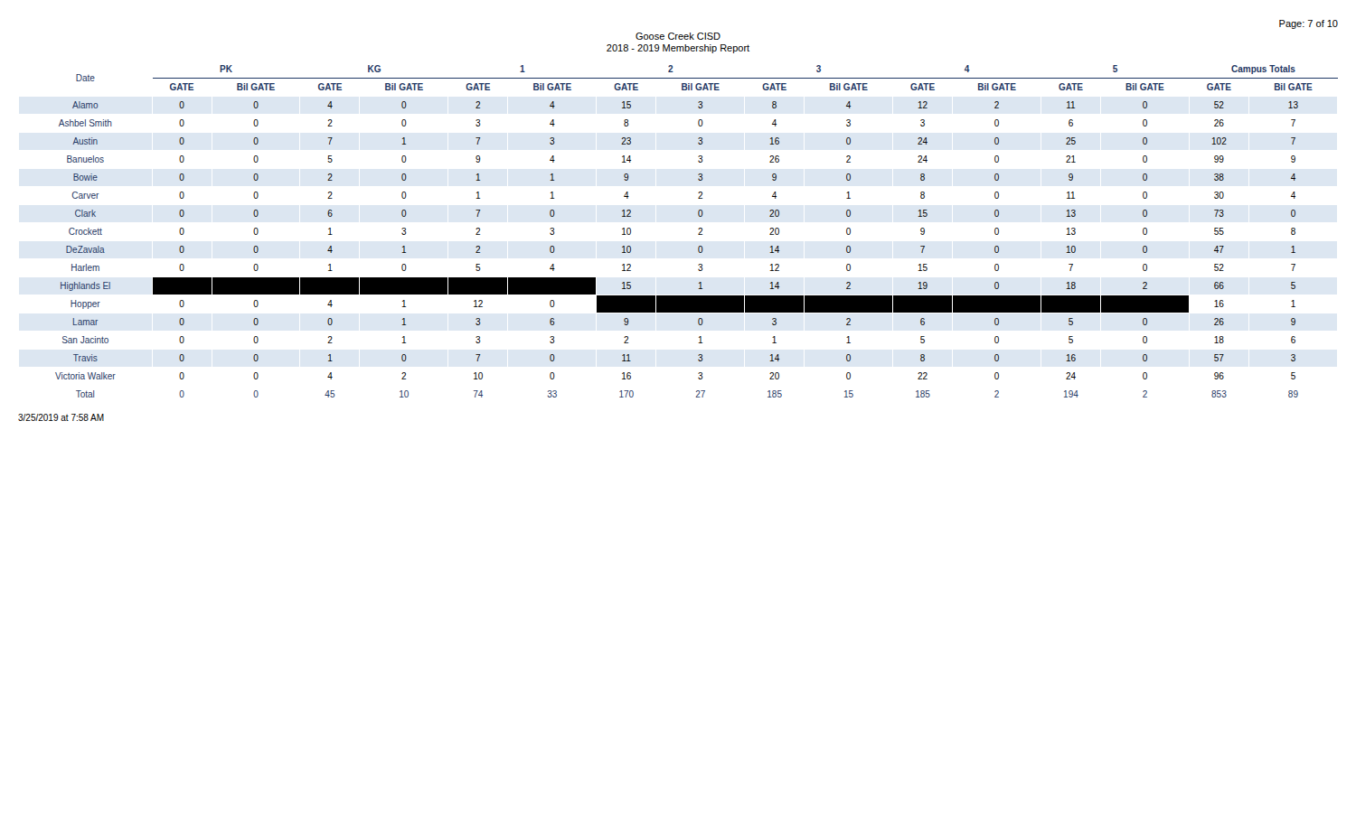Page: 7 of 10
Goose Creek CISD
2018 - 2019 Membership Report
| Date | PK | KG | 1 | 2 | 3 | 4 | 5 | Campus Totals |
| --- | --- | --- | --- | --- | --- | --- | --- | --- |
| GATE | Bil GATE | GATE | Bil GATE | GATE | Bil GATE | GATE | Bil GATE | GATE | Bil GATE | GATE | Bil GATE | GATE | Bil GATE | GATE | Bil GATE |
| Alamo | 0 | 0 | 4 | 0 | 2 | 4 | 15 | 3 | 8 | 4 | 12 | 2 | 11 | 0 | 52 | 13 |
| Ashbel Smith | 0 | 0 | 2 | 0 | 3 | 4 | 8 | 0 | 4 | 3 | 3 | 0 | 6 | 0 | 26 | 7 |
| Austin | 0 | 0 | 7 | 1 | 7 | 3 | 23 | 3 | 16 | 0 | 24 | 0 | 25 | 0 | 102 | 7 |
| Banuelos | 0 | 0 | 5 | 0 | 9 | 4 | 14 | 3 | 26 | 2 | 24 | 0 | 21 | 0 | 99 | 9 |
| Bowie | 0 | 0 | 2 | 0 | 1 | 1 | 9 | 3 | 9 | 0 | 8 | 0 | 9 | 0 | 38 | 4 |
| Carver | 0 | 0 | 2 | 0 | 1 | 1 | 4 | 2 | 4 | 1 | 8 | 0 | 11 | 0 | 30 | 4 |
| Clark | 0 | 0 | 6 | 0 | 7 | 0 | 12 | 0 | 20 | 0 | 15 | 0 | 13 | 0 | 73 | 0 |
| Crockett | 0 | 0 | 1 | 3 | 2 | 3 | 10 | 2 | 20 | 0 | 9 | 0 | 13 | 0 | 55 | 8 |
| DeZavala | 0 | 0 | 4 | 1 | 2 | 0 | 10 | 0 | 14 | 0 | 7 | 0 | 10 | 0 | 47 | 1 |
| Harlem | 0 | 0 | 1 | 0 | 5 | 4 | 12 | 3 | 12 | 0 | 15 | 0 | 7 | 0 | 52 | 7 |
| Highlands El | | | | | | | 15 | 1 | 14 | 2 | 19 | 0 | 18 | 2 | 66 | 5 |
| Hopper | 0 | 0 | 4 | 1 | 12 | 0 | | | | | | | | | 16 | 1 |
| Lamar | 0 | 0 | 0 | 1 | 3 | 6 | 9 | 0 | 3 | 2 | 6 | 0 | 5 | 0 | 26 | 9 |
| San Jacinto | 0 | 0 | 2 | 1 | 3 | 3 | 2 | 1 | 1 | 1 | 5 | 0 | 5 | 0 | 18 | 6 |
| Travis | 0 | 0 | 1 | 0 | 7 | 0 | 11 | 3 | 14 | 0 | 8 | 0 | 16 | 0 | 57 | 3 |
| Victoria Walker | 0 | 0 | 4 | 2 | 10 | 0 | 16 | 3 | 20 | 0 | 22 | 0 | 24 | 0 | 96 | 5 |
| Total | 0 | 0 | 45 | 10 | 74 | 33 | 170 | 27 | 185 | 15 | 185 | 2 | 194 | 2 | 853 | 89 |
3/25/2019 at 7:58 AM